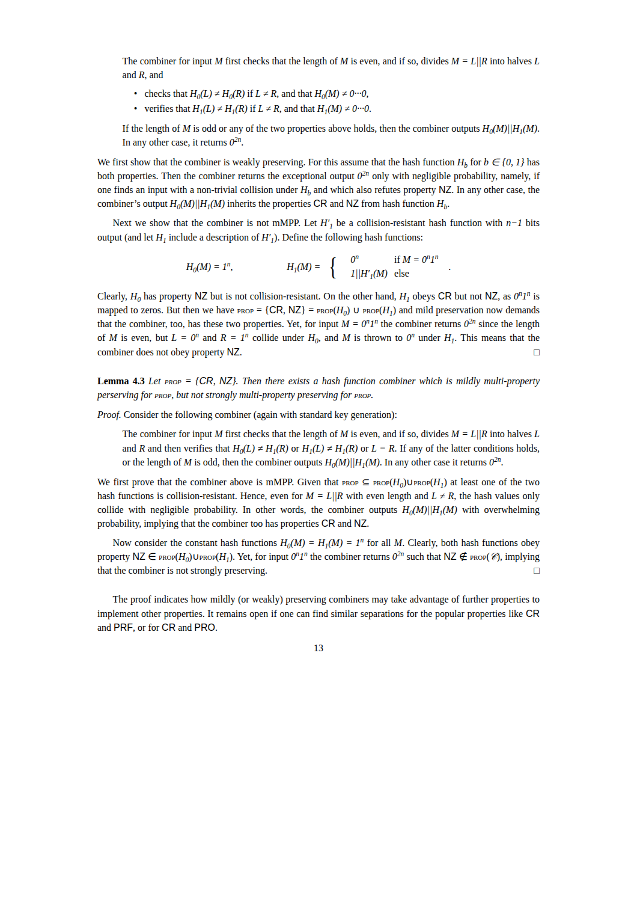The combiner for input M first checks that the length of M is even, and if so, divides M = L||R into halves L and R, and
checks that H0(L) ≠ H0(R) if L ≠ R, and that H0(M) ≠ 0···0,
verifies that H1(L) ≠ H1(R) if L ≠ R, and that H1(M) ≠ 0···0.
If the length of M is odd or any of the two properties above holds, then the combiner outputs H0(M)||H1(M). In any other case, it returns 02n.
We first show that the combiner is weakly preserving. For this assume that the hash function Hb for b ∈ {0, 1} has both properties. Then the combiner returns the exceptional output 02n only with negligible probability, namely, if one finds an input with a non-trivial collision under Hb and which also refutes property NZ. In any other case, the combiner’s output H0(M)||H1(M) inherits the properties CR and NZ from hash function Hb.
Next we show that the combiner is not mMPP. Let H′1 be a collision-resistant hash function with n−1 bits output (and let H1 include a description of H′1). Define the following hash functions:
| H 0 (M) = 1 n , | | H 1 (M) = | { | / 0 n / if M = 0 n 1 n / / 1//H′ 1 (M) / else / | . |
Clearly, H0 has property NZ but is not collision-resistant. On the other hand, H1 obeys CR but not NZ, as 0n1n is mapped to zeros. But then we have prop = {CR, NZ} = prop(H0) ∪ prop(H1) and mild preservation now demands that the combiner, too, has these two properties. Yet, for input M = 0n1n the combiner returns 02n since the length of M is even, but L = 0n and R = 1n collide under H0, and M is thrown to 0n under H1. This means that the combiner does not obey property NZ. □
Lemma 4.3 Let prop = {CR, NZ}. Then there exists a hash function combiner which is mildly multi-property perserving for prop, but not strongly multi-property preserving for prop.
Proof. Consider the following combiner (again with standard key generation):
The combiner for input M first checks that the length of M is even, and if so, divides M = L||R into halves L and R and then verifies that H0(L) ≠ H1(R) or H1(L) ≠ H1(R) or L = R. If any of the latter conditions holds, or the length of M is odd, then the combiner outputs H0(M)||H1(M). In any other case it returns 02n.
We first prove that the combiner above is mMPP. Given that prop ⊆ prop(H0)∪prop(H1) at least one of the two hash functions is collision-resistant. Hence, even for M = L||R with even length and L ≠ R, the hash values only collide with negligible probability. In other words, the combiner outputs H0(M)||H1(M) with overwhelming probability, implying that the combiner too has properties CR and NZ.
Now consider the constant hash functions H0(M) = H1(M) = 1n for all M. Clearly, both hash functions obey property NZ ∈ prop(H0)∪prop(H1). Yet, for input 0n1n the combiner returns 02n such that NZ ∉ prop(𝒞), implying that the combiner is not strongly preserving. □
The proof indicates how mildly (or weakly) preserving combiners may take advantage of further properties to implement other properties. It remains open if one can find similar separations for the popular properties like CR and PRF, or for CR and PRO.
13